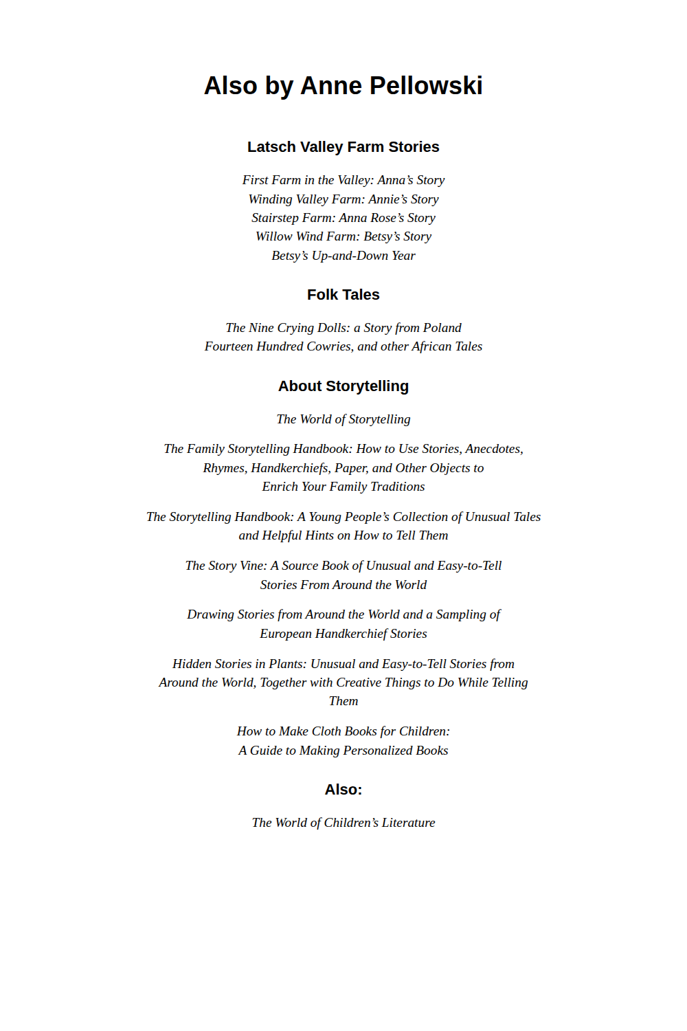Also by Anne Pellowski
Latsch Valley Farm Stories
First Farm in the Valley: Anna’s Story
Winding Valley Farm: Annie’s Story
Stairstep Farm: Anna Rose’s Story
Willow Wind Farm: Betsy’s Story
Betsy’s Up-and-Down Year
Folk Tales
The Nine Crying Dolls: a Story from Poland
Fourteen Hundred Cowries, and other African Tales
About Storytelling
The World of Storytelling
The Family Storytelling Handbook: How to Use Stories, Anecdotes,
Rhymes, Handkerchiefs, Paper, and Other Objects to
Enrich Your Family Traditions
The Storytelling Handbook: A Young People’s Collection of Unusual Tales
and Helpful Hints on How to Tell Them
The Story Vine: A Source Book of Unusual and Easy-to-Tell
Stories From Around the World
Drawing Stories from Around the World and a Sampling of
European Handkerchief Stories
Hidden Stories in Plants: Unusual and Easy-to-Tell Stories from
Around the World, Together with Creative Things to Do While Telling Them
How to Make Cloth Books for Children:
A Guide to Making Personalized Books
Also:
The World of Children’s Literature